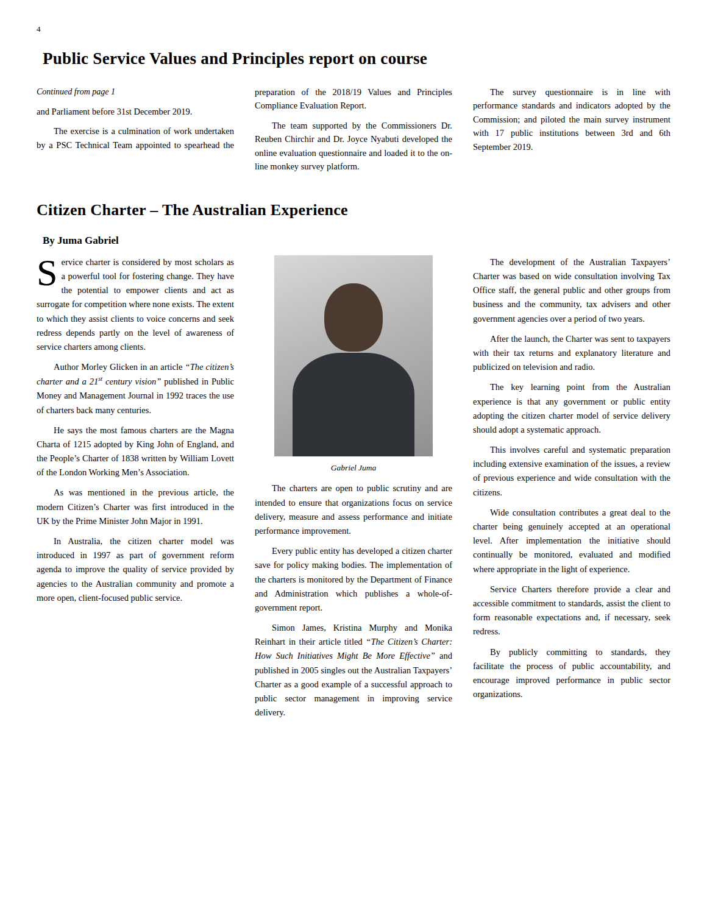4
Public Service Values and Principles report on course
Continued from page 1
and Parliament before 31st December 2019.
The exercise is a culmination of work undertaken by a PSC Technical Team appointed to spearhead the preparation of the 2018/19 Values and Principles Compliance Evaluation Report.
The team supported by the Commissioners Dr. Reuben Chirchir and Dr. Joyce Nyabuti developed the online evaluation questionnaire and loaded it to the on-line monkey survey platform.
The survey questionnaire is in line with performance standards and indicators adopted by the Commission; and piloted the main survey instrument with 17 public institutions between 3rd and 6th September 2019.
Citizen Charter – The Australian Experience
By Juma Gabriel
Service charter is considered by most scholars as a powerful tool for fostering change. They have the potential to empower clients and act as surrogate for competition where none exists. The extent to which they assist clients to voice concerns and seek redress depends partly on the level of awareness of service charters among clients.
Author Morley Glicken in an article “The citizen’s charter and a 21st century vision” published in Public Money and Management Journal in 1992 traces the use of charters back many centuries.
He says the most famous charters are the Magna Charta of 1215 adopted by King John of England, and the People’s Charter of 1838 written by William Lovett of the London Working Men’s Association.
As was mentioned in the previous article, the modern Citizen’s Charter was first introduced in the UK by the Prime Minister John Major in 1991.
In Australia, the citizen charter model was introduced in 1997 as part of government reform agenda to improve the quality of service provided by agencies to the Australian community and promote a more open, client-focused public service.
Gabriel Juma
The charters are open to public scrutiny and are intended to ensure that organizations focus on service delivery, measure and assess performance and initiate performance improvement.
Every public entity has developed a citizen charter save for policy making bodies. The implementation of the charters is monitored by the Department of Finance and Administration which publishes a whole-of-government report.
Simon James, Kristina Murphy and Monika Reinhart in their article titled “The Citizen’s Charter: How Such Initiatives Might Be More Effective” and published in 2005 singles out the Australian Taxpayers’ Charter as a good example of a successful approach to public sector management in improving service delivery.
The development of the Australian Taxpayers’ Charter was based on wide consultation involving Tax Office staff, the general public and other groups from business and the community, tax advisers and other government agencies over a period of two years.
After the launch, the Charter was sent to taxpayers with their tax returns and explanatory literature and publicized on television and radio.
The key learning point from the Australian experience is that any government or public entity adopting the citizen charter model of service delivery should adopt a systematic approach.
This involves careful and systematic preparation including extensive examination of the issues, a review of previous experience and wide consultation with the citizens.
Wide consultation contributes a great deal to the charter being genuinely accepted at an operational level. After implementation the initiative should continually be monitored, evaluated and modified where appropriate in the light of experience.
Service Charters therefore provide a clear and accessible commitment to standards, assist the client to form reasonable expectations and, if necessary, seek redress.
By publicly committing to standards, they facilitate the process of public accountability, and encourage improved performance in public sector organizations.